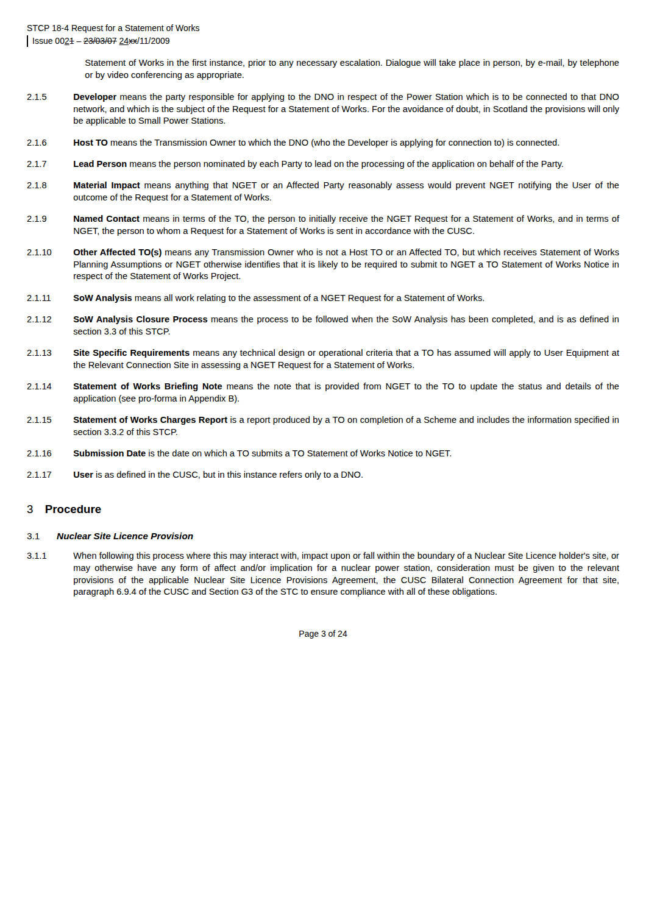STCP 18-4 Request for a Statement of Works
Issue 0021 – 23/03/07 24 xx/11/2009
Statement of Works in the first instance, prior to any necessary escalation. Dialogue will take place in person, by e-mail, by telephone or by video conferencing as appropriate.
2.1.5
Developer means the party responsible for applying to the DNO in respect of the Power Station which is to be connected to that DNO network, and which is the subject of the Request for a Statement of Works. For the avoidance of doubt, in Scotland the provisions will only be applicable to Small Power Stations.
2.1.6
Host TO means the Transmission Owner to which the DNO (who the Developer is applying for connection to) is connected.
2.1.7
Lead Person means the person nominated by each Party to lead on the processing of the application on behalf of the Party.
2.1.8
Material Impact means anything that NGET or an Affected Party reasonably assess would prevent NGET notifying the User of the outcome of the Request for a Statement of Works.
2.1.9
Named Contact means in terms of the TO, the person to initially receive the NGET Request for a Statement of Works, and in terms of NGET, the person to whom a Request for a Statement of Works is sent in accordance with the CUSC.
2.1.10
Other Affected TO(s) means any Transmission Owner who is not a Host TO or an Affected TO, but which receives Statement of Works Planning Assumptions or NGET otherwise identifies that it is likely to be required to submit to NGET a TO Statement of Works Notice in respect of the Statement of Works Project.
2.1.11
SoW Analysis means all work relating to the assessment of a NGET Request for a Statement of Works.
2.1.12
SoW Analysis Closure Process means the process to be followed when the SoW Analysis has been completed, and is as defined in section 3.3 of this STCP.
2.1.13
Site Specific Requirements means any technical design or operational criteria that a TO has assumed will apply to User Equipment at the Relevant Connection Site in assessing a NGET Request for a Statement of Works.
2.1.14
Statement of Works Briefing Note means the note that is provided from NGET to the TO to update the status and details of the application (see pro-forma in Appendix B).
2.1.15
Statement of Works Charges Report is a report produced by a TO on completion of a Scheme and includes the information specified in section 3.3.2 of this STCP.
2.1.16
Submission Date is the date on which a TO submits a TO Statement of Works Notice to NGET.
2.1.17
User is as defined in the CUSC, but in this instance refers only to a DNO.
3 Procedure
3.1 Nuclear Site Licence Provision
3.1.1
When following this process where this may interact with, impact upon or fall within the boundary of a Nuclear Site Licence holder's site, or may otherwise have any form of affect and/or implication for a nuclear power station, consideration must be given to the relevant provisions of the applicable Nuclear Site Licence Provisions Agreement, the CUSC Bilateral Connection Agreement for that site, paragraph 6.9.4 of the CUSC and Section G3 of the STC to ensure compliance with all of these obligations.
Page 3 of 24